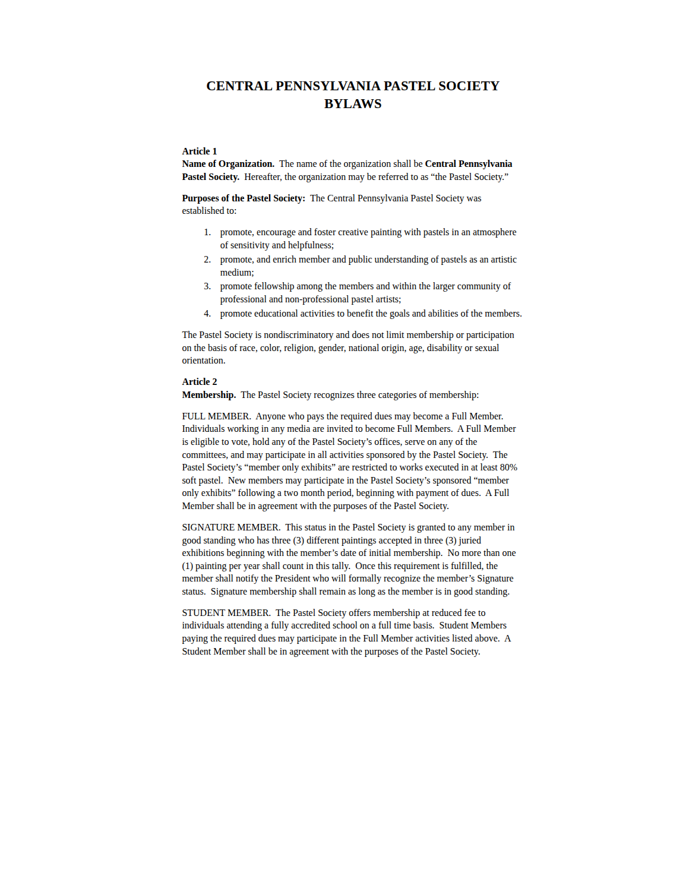CENTRAL PENNSYLVANIA PASTEL SOCIETY BYLAWS
Article 1
Name of Organization. The name of the organization shall be Central Pennsylvania Pastel Society. Hereafter, the organization may be referred to as “the Pastel Society.”
Purposes of the Pastel Society: The Central Pennsylvania Pastel Society was established to:
promote, encourage and foster creative painting with pastels in an atmosphere of sensitivity and helpfulness;
promote, and enrich member and public understanding of pastels as an artistic medium;
promote fellowship among the members and within the larger community of professional and non-professional pastel artists;
promote educational activities to benefit the goals and abilities of the members.
The Pastel Society is nondiscriminatory and does not limit membership or participation on the basis of race, color, religion, gender, national origin, age, disability or sexual orientation.
Article 2
Membership. The Pastel Society recognizes three categories of membership:
FULL MEMBER. Anyone who pays the required dues may become a Full Member. Individuals working in any media are invited to become Full Members. A Full Member is eligible to vote, hold any of the Pastel Society’s offices, serve on any of the committees, and may participate in all activities sponsored by the Pastel Society. The Pastel Society’s “member only exhibits” are restricted to works executed in at least 80% soft pastel. New members may participate in the Pastel Society’s sponsored “member only exhibits” following a two month period, beginning with payment of dues. A Full Member shall be in agreement with the purposes of the Pastel Society.
SIGNATURE MEMBER. This status in the Pastel Society is granted to any member in good standing who has three (3) different paintings accepted in three (3) juried exhibitions beginning with the member’s date of initial membership. No more than one (1) painting per year shall count in this tally. Once this requirement is fulfilled, the member shall notify the President who will formally recognize the member’s Signature status. Signature membership shall remain as long as the member is in good standing.
STUDENT MEMBER. The Pastel Society offers membership at reduced fee to individuals attending a fully accredited school on a full time basis. Student Members paying the required dues may participate in the Full Member activities listed above. A Student Member shall be in agreement with the purposes of the Pastel Society.